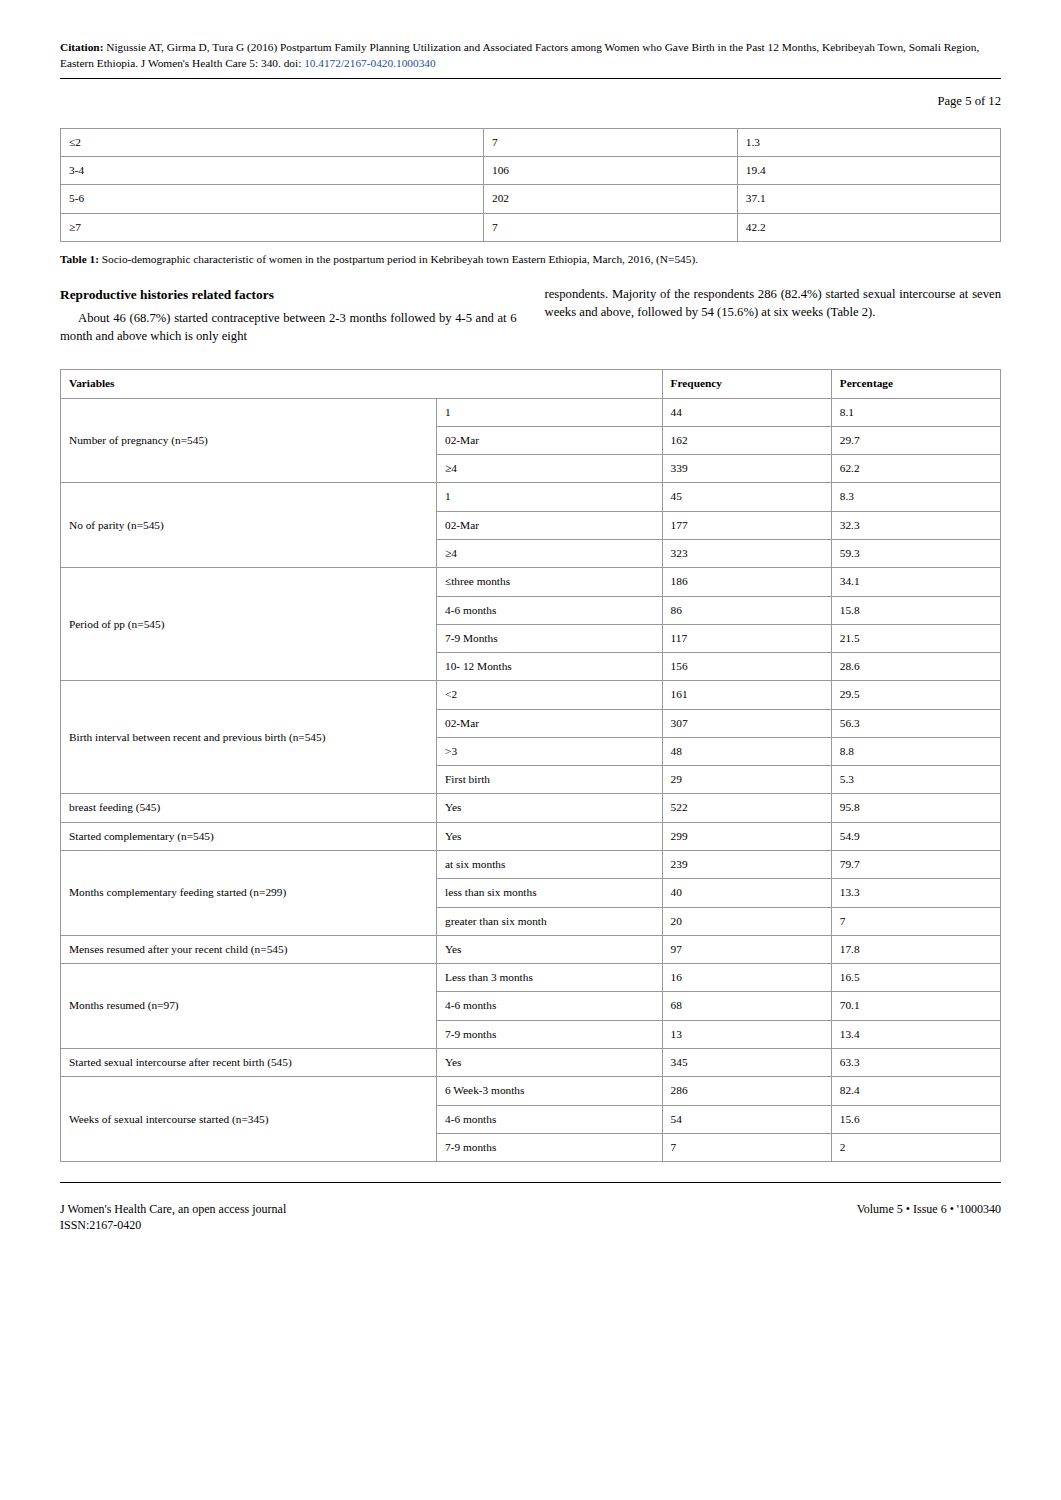Citation: Nigussie AT, Girma D, Tura G (2016) Postpartum Family Planning Utilization and Associated Factors among Women who Gave Birth in the Past 12 Months, Kebribeyah Town, Somali Region, Eastern Ethiopia. J Women's Health Care 5: 340. doi: 10.4172/2167-0420.1000340
Page 5 of 12
| ≤2 | 7 | 1.3 |
| 3-4 | 106 | 19.4 |
| 5-6 | 202 | 37.1 |
| ≥7 | 7 | 42.2 |
Table 1: Socio-demographic characteristic of women in the postpartum period in Kebribeyah town Eastern Ethiopia, March, 2016, (N=545).
Reproductive histories related factors
About 46 (68.7%) started contraceptive between 2-3 months followed by 4-5 and at 6 month and above which is only eight
respondents. Majority of the respondents 286 (82.4%) started sexual intercourse at seven weeks and above, followed by 54 (15.6%) at six weeks (Table 2).
| Variables | Frequency | Percentage |
| --- | --- | --- |
| Number of pregnancy (n=545) | 1 | 44 | 8.1 |
| 02-Mar | 162 | 29.7 |
| ≥4 | 339 | 62.2 |
| No of parity (n=545) | 1 | 45 | 8.3 |
| 02-Mar | 177 | 32.3 |
| ≥4 | 323 | 59.3 |
| Period of pp (n=545) | ≤three months | 186 | 34.1 |
| 4-6 months | 86 | 15.8 |
| 7-9 Months | 117 | 21.5 |
| 10- 12 Months | 156 | 28.6 |
| Birth interval between recent and previous birth (n=545) | <2 | 161 | 29.5 |
| 02-Mar | 307 | 56.3 |
| >3 | 48 | 8.8 |
| First birth | 29 | 5.3 |
| breast feeding (545) | Yes | 522 | 95.8 |
| Started complementary (n=545) | Yes | 299 | 54.9 |
| Months complementary feeding started (n=299) | at six months | 239 | 79.7 |
| less than six months | 40 | 13.3 |
| greater than six month | 20 | 7 |
| Menses resumed after your recent child (n=545) | Yes | 97 | 17.8 |
| Months resumed (n=97) | Less than 3 months | 16 | 16.5 |
| 4-6 months | 68 | 70.1 |
| 7-9 months | 13 | 13.4 |
| Started sexual intercourse after recent birth (545) | Yes | 345 | 63.3 |
| Weeks of sexual intercourse started (n=345) | 6 Week-3 months | 286 | 82.4 |
| 4-6 months | 54 | 15.6 |
| 7-9 months | 7 | 2 |
J Women's Health Care, an open access journal
ISSN:2167-0420
Volume 5 • Issue 6 • '1000340